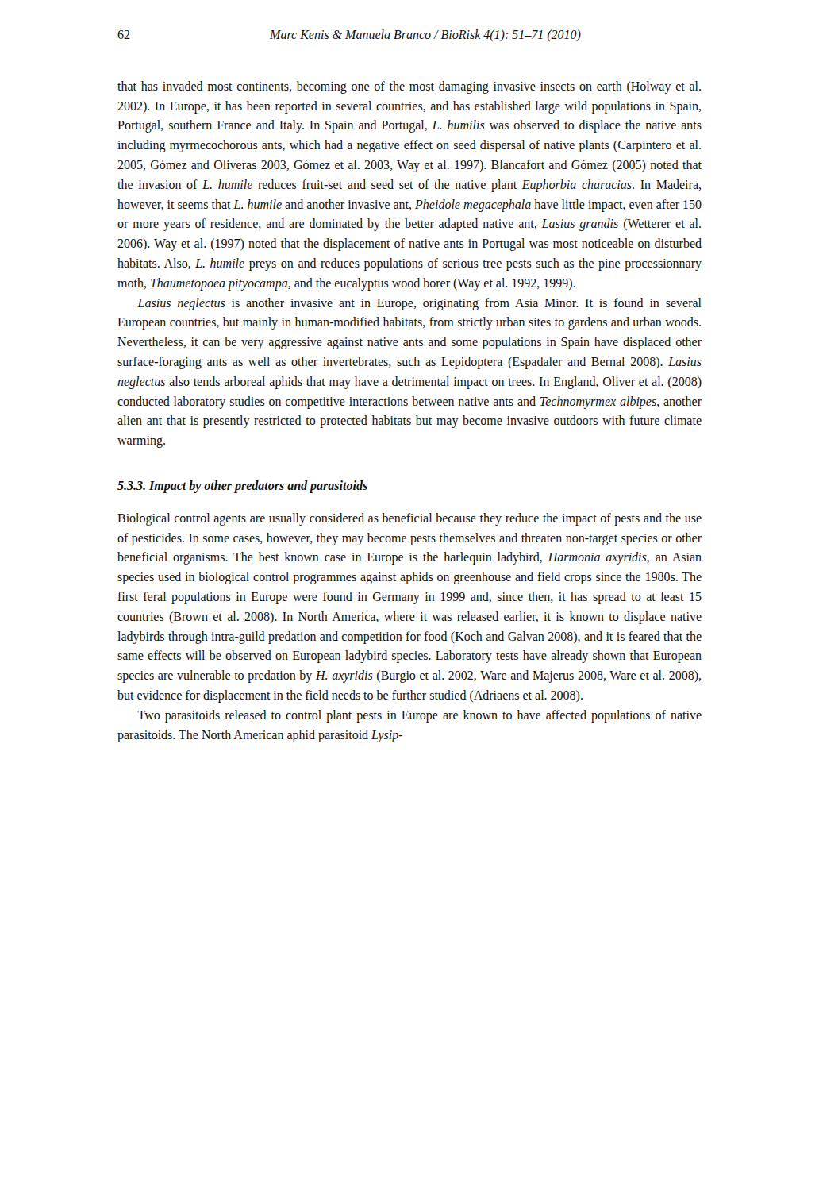62 Marc Kenis & Manuela Branco / BioRisk 4(1): 51–71 (2010)
that has invaded most continents, becoming one of the most damaging invasive insects on earth (Holway et al. 2002). In Europe, it has been reported in several countries, and has established large wild populations in Spain, Portugal, southern France and Italy. In Spain and Portugal, L. humilis was observed to displace the native ants including myrmecochorous ants, which had a negative effect on seed dispersal of native plants (Carpintero et al. 2005, Gómez and Oliveras 2003, Gómez et al. 2003, Way et al. 1997). Blancafort and Gómez (2005) noted that the invasion of L. humile reduces fruit-set and seed set of the native plant Euphorbia characias. In Madeira, however, it seems that L. humile and another invasive ant, Pheidole megacephala have little impact, even after 150 or more years of residence, and are dominated by the better adapted native ant, Lasius grandis (Wetterer et al. 2006). Way et al. (1997) noted that the displacement of native ants in Portugal was most noticeable on disturbed habitats. Also, L. humile preys on and reduces populations of serious tree pests such as the pine processionnary moth, Thaumetopoea pityocampa, and the eucalyptus wood borer (Way et al. 1992, 1999).
Lasius neglectus is another invasive ant in Europe, originating from Asia Minor. It is found in several European countries, but mainly in human-modified habitats, from strictly urban sites to gardens and urban woods. Nevertheless, it can be very aggressive against native ants and some populations in Spain have displaced other surface-foraging ants as well as other invertebrates, such as Lepidoptera (Espadaler and Bernal 2008). Lasius neglectus also tends arboreal aphids that may have a detrimental impact on trees. In England, Oliver et al. (2008) conducted laboratory studies on competitive interactions between native ants and Technomyrmex albipes, another alien ant that is presently restricted to protected habitats but may become invasive outdoors with future climate warming.
5.3.3. Impact by other predators and parasitoids
Biological control agents are usually considered as beneficial because they reduce the impact of pests and the use of pesticides. In some cases, however, they may become pests themselves and threaten non-target species or other beneficial organisms. The best known case in Europe is the harlequin ladybird, Harmonia axyridis, an Asian species used in biological control programmes against aphids on greenhouse and field crops since the 1980s. The first feral populations in Europe were found in Germany in 1999 and, since then, it has spread to at least 15 countries (Brown et al. 2008). In North America, where it was released earlier, it is known to displace native ladybirds through intra-guild predation and competition for food (Koch and Galvan 2008), and it is feared that the same effects will be observed on European ladybird species. Laboratory tests have already shown that European species are vulnerable to predation by H. axyridis (Burgio et al. 2002, Ware and Majerus 2008, Ware et al. 2008), but evidence for displacement in the field needs to be further studied (Adriaens et al. 2008).
Two parasitoids released to control plant pests in Europe are known to have affected populations of native parasitoids. The North American aphid parasitoid Lysip-